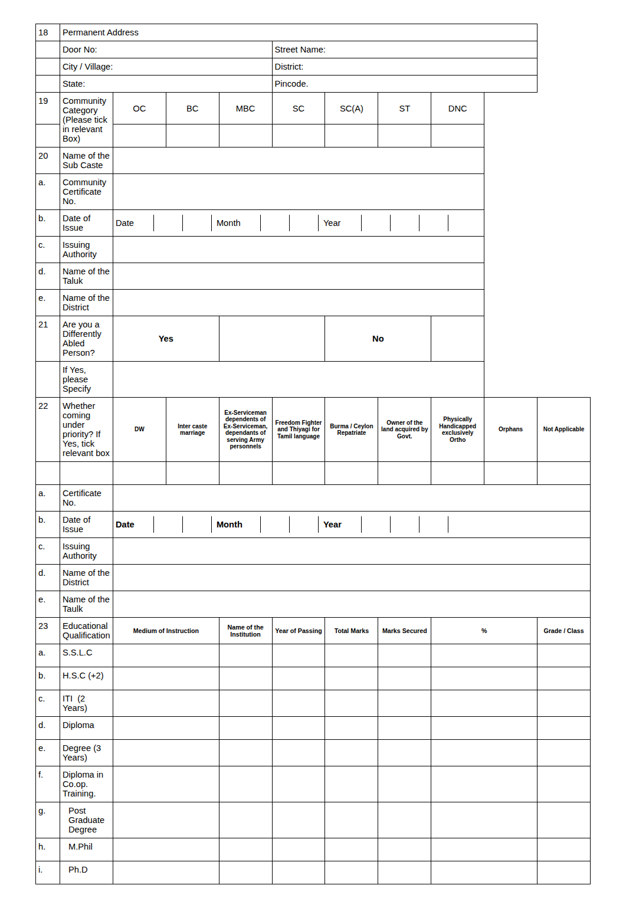| 18 | Permanent Address |
| | Door No: | Street Name: |
| | City / Village: | District: |
| | State: | Pincode. |
| 19 | Community Category (Please tick in relevant Box) | OC | BC | MBC | SC | SC(A) | ST | DNC |
| 20 | Name of the Sub Caste | |
| a. | Community Certificate No. | |
| b. | Date of Issue | / Date / / / Month / / / Year / / / / / |
| c. | Issuing Authority | |
| d. | Name of the Taluk | |
| e. | Name of the District | |
| 21 | Are you a Differently Abled Person? | Yes | | No | |
| | If Yes, please Specify | |
| 22 | Whether coming under priority? If Yes, tick relevant box | DW | Inter caste marriage | Ex-Serviceman dependents of Ex-Serviceman, dependants of serving Army personnels | Freedom Fighter and Thiyagi for Tamil language | Burma / Ceylon Repatriate | Owner of the land acquired by Govt. | Physically Handicapped exclusively Ortho | Orphans | Not Applicable |
| a. | Certificate No. | |
| b. | Date of Issue | / Date / / / Month / / / Year / / / / / |
| c. | Issuing Authority | |
| d. | Name of the District | |
| e. | Name of the Taulk | |
| 23 | Educational Qualification | Medium of Instruction | Name of the Institution | Year of Passing | Total Marks | Marks Secured | % | Grade / Class |
| a. | S.S.L.C | | | | | | | |
| b. | H.S.C (+2) | | | | | | | |
| c. | ITI (2 Years) | | | | | | | |
| d. | Diploma | | | | | | | |
| e. | Degree (3 Years) | | | | | | | |
| f. | Diploma in Co.op. Training. | | | | | | | |
| g. | Post Graduate Degree | | | | | | | |
| h. | M.Phil | | | | | | | |
| i. | Ph.D | | | | | | | |